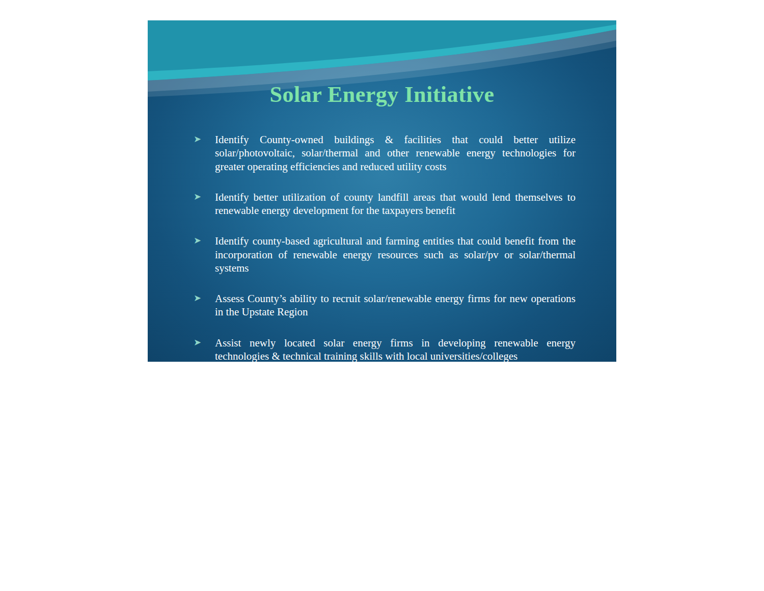Solar Energy Initiative
Identify County-owned buildings & facilities that could better utilize solar/photovoltaic, solar/thermal and other renewable energy technologies for greater operating efficiencies and reduced utility costs
Identify better utilization of county landfill areas that would lend themselves to renewable energy development for the taxpayers benefit
Identify county-based agricultural and farming entities that could benefit from the incorporation of renewable energy resources such as solar/pv or solar/thermal systems
Assess County’s ability to recruit solar/renewable energy firms for new operations in the Upstate Region
Assist newly located solar energy firms in developing renewable energy technologies & technical training skills with local universities/colleges